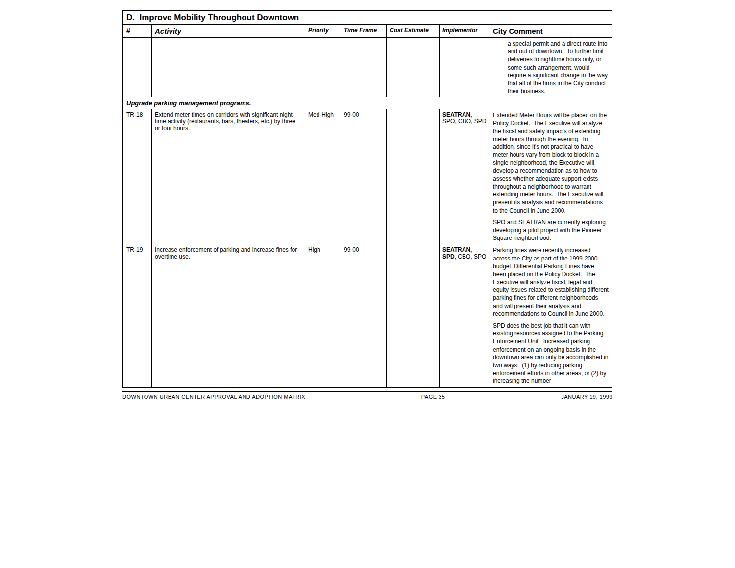| D. Improve Mobility Throughout Downtown |
| # | Activity | Priority | Time Frame | Cost Estimate | Implementor | City Comment |
| | | | | | | a special permit and a direct route into and out of downtown. To further limit deliveries to nighttime hours only, or some such arrangement, would require a significant change in the way that all of the firms in the City conduct their business. |
| Upgrade parking management programs. |
| TR-18 | Extend meter times on corridors with significant night-time activity (restaurants, bars, theaters, etc.) by three or four hours. | Med-High | 99-00 | | SEATRAN, SPO, CBO, SPD | Extended Meter Hours will be placed on the Policy Docket. The Executive will analyze the fiscal and safety impacts of extending meter hours through the evening. In addition, since it's not practical to have meter hours vary from block to block in a single neighborhood, the Executive will develop a recommendation as to how to assess whether adequate support exists throughout a neighborhood to warrant extending meter hours. The Executive will present its analysis and recommendations to the Council in June 2000. SPO and SEATRAN are currently exploring developing a pilot project with the Pioneer Square neighborhood. |
| TR-19 | Increase enforcement of parking and increase fines for overtime use. | High | 99-00 | | SEATRAN, SPD , CBO, SPO | Parking fines were recently increased across the City as part of the 1999-2000 budget. Differential Parking Fines have been placed on the Policy Docket. The Executive will analyze fiscal, legal and equity issues related to establishing different parking fines for different neighborhoods and will present their analysis and recommendations to Council in June 2000. SPD does the best job that it can with existing resources assigned to the Parking Enforcement Unit. Increased parking enforcement on an ongoing basis in the downtown area can only be accomplished in two ways: (1) by reducing parking enforcement efforts in other areas; or (2) by increasing the number |
DOWNTOWN URBAN CENTER APPROVAL AND ADOPTION MATRIX
PAGE 35
JANUARY 19, 1999